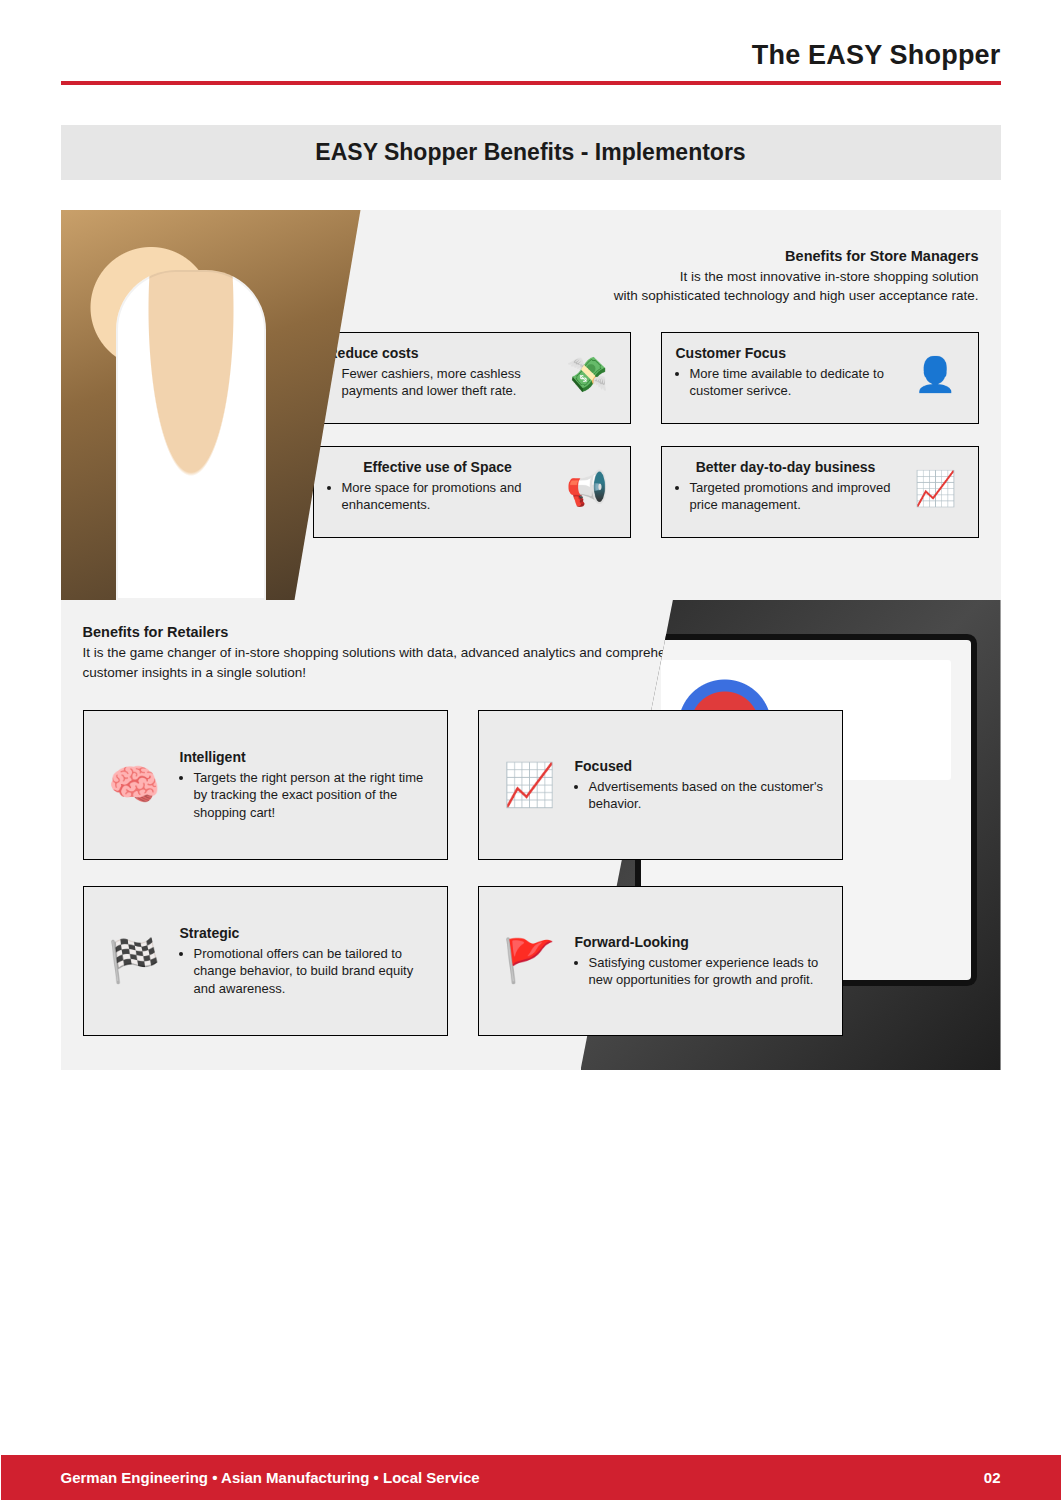The EASY Shopper
EASY Shopper Benefits - Implementors
Benefits for Store Managers
It is the most innovative in-store shopping solution
with sophisticated technology and high user acceptance rate.
Reduce costs
Fewer cashiers, more cashless payments and lower theft rate.
💸
Customer Focus
More time available to dedicate to customer serivce.
👤
Effective use of Space
More space for promotions and enhancements.
📢
Better day-to-day business
Targeted promotions and improved price management.
📈
Benefits for Retailers
It is the game changer of in-store shopping solutions with data, advanced analytics and comprehensive customer insights in a single solution!
🧠
Intelligent
Targets the right person at the right time by tracking the exact position of the shopping cart!
📈
Focused
Advertisements based on the customer's behavior.
🏁
Strategic
Promotional offers can be tailored to change behavior, to build brand equity and awareness.
🚩
Forward-Looking
Satisfying customer experience leads to new opportunities for growth and profit.
German Engineering • Asian Manufacturing • Local Service 02